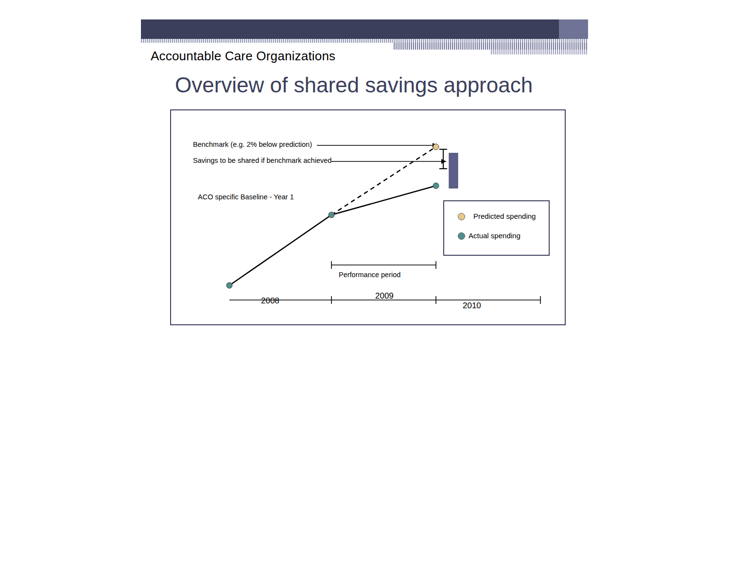Accountable Care Organizations
Overview of shared savings approach
Benchmark (e.g. 2% below prediction)
Savings to be shared if benchmark achieved
ACO specific Baseline - Year 1
Performance period
2008
2009
2010
Predicted spending
Actual spending